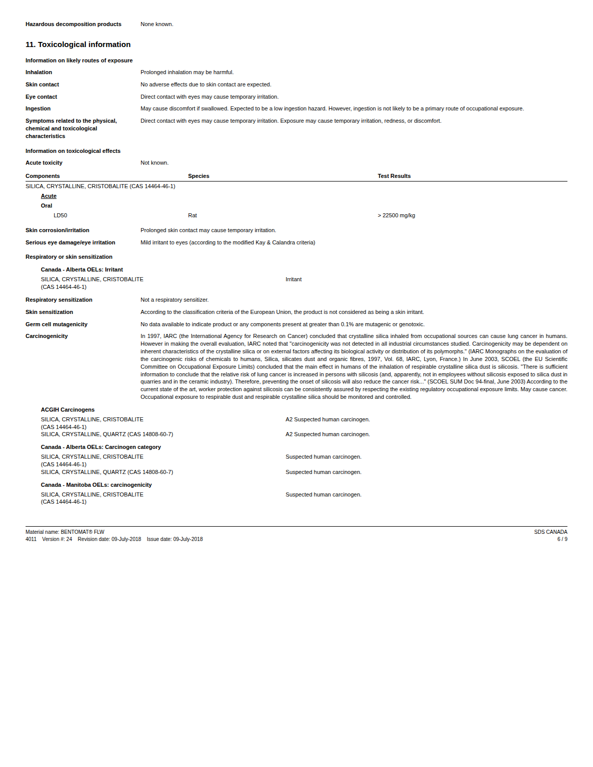Hazardous decomposition products
None known.
11. Toxicological information
Information on likely routes of exposure
Inhalation
Prolonged inhalation may be harmful.
Skin contact
No adverse effects due to skin contact are expected.
Eye contact
Direct contact with eyes may cause temporary irritation.
Ingestion
May cause discomfort if swallowed. Expected to be a low ingestion hazard. However, ingestion is not likely to be a primary route of occupational exposure.
Symptoms related to the physical, chemical and toxicological characteristics
Direct contact with eyes may cause temporary irritation. Exposure may cause temporary irritation, redness, or discomfort.
Information on toxicological effects
Acute toxicity
Not known.
| Components | Species | Test Results |
| --- | --- | --- |
| SILICA, CRYSTALLINE, CRISTOBALITE (CAS 14464-46-1) |
| Acute | | |
| Oral | | |
| LD50 | Rat | > 22500 mg/kg |
Skin corrosion/irritation
Prolonged skin contact may cause temporary irritation.
Serious eye damage/eye irritation
Mild irritant to eyes (according to the modified Kay & Calandra criteria)
Respiratory or skin sensitization
Canada - Alberta OELs: Irritant
SILICA, CRYSTALLINE, CRISTOBALITE
(CAS 14464-46-1)
Irritant
Respiratory sensitization
Not a respiratory sensitizer.
Skin sensitization
According to the classification criteria of the European Union, the product is not considered as being a skin irritant.
Germ cell mutagenicity
No data available to indicate product or any components present at greater than 0.1% are mutagenic or genotoxic.
Carcinogenicity
In 1997, IARC (the International Agency for Research on Cancer) concluded that crystalline silica inhaled from occupational sources can cause lung cancer in humans. However in making the overall evaluation, IARC noted that "carcinogenicity was not detected in all industrial circumstances studied. Carcinogenicity may be dependent on inherent characteristics of the crystalline silica or on external factors affecting its biological activity or distribution of its polymorphs." (IARC Monographs on the evaluation of the carcinogenic risks of chemicals to humans, Silica, silicates dust and organic fibres, 1997, Vol. 68, IARC, Lyon, France.) In June 2003, SCOEL (the EU Scientific Committee on Occupational Exposure Limits) concluded that the main effect in humans of the inhalation of respirable crystalline silica dust is silicosis. "There is sufficient information to conclude that the relative risk of lung cancer is increased in persons with silicosis (and, apparently, not in employees without silicosis exposed to silica dust in quarries and in the ceramic industry). Therefore, preventing the onset of silicosis will also reduce the cancer risk..." (SCOEL SUM Doc 94-final, June 2003) According to the current state of the art, worker protection against silicosis can be consistently assured by respecting the existing regulatory occupational exposure limits. May cause cancer. Occupational exposure to respirable dust and respirable crystalline silica should be monitored and controlled.
ACGIH Carcinogens
SILICA, CRYSTALLINE, CRISTOBALITE
(CAS 14464-46-1)
A2 Suspected human carcinogen.
SILICA, CRYSTALLINE, QUARTZ (CAS 14808-60-7)
A2 Suspected human carcinogen.
Canada - Alberta OELs: Carcinogen category
SILICA, CRYSTALLINE, CRISTOBALITE
(CAS 14464-46-1)
Suspected human carcinogen.
SILICA, CRYSTALLINE, QUARTZ (CAS 14808-60-7)
Suspected human carcinogen.
Canada - Manitoba OELs: carcinogenicity
SILICA, CRYSTALLINE, CRISTOBALITE
(CAS 14464-46-1)
Suspected human carcinogen.
Material name: BENTOMAT® FLW
4011 Version #: 24 Revision date: 09-July-2018 Issue date: 09-July-2018
SDS CANADA
6 / 9